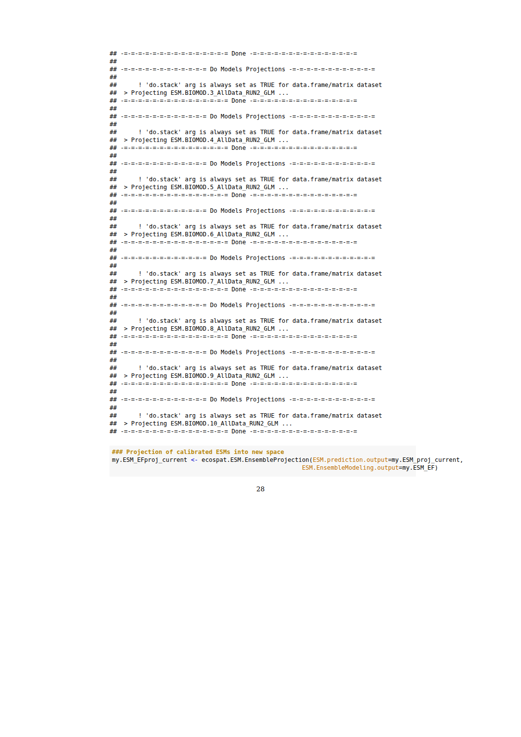## -=-=-=-=-=-=-=-=-=-=-=-=-=-=-= Done -=-=-=-=-=-=-=-=-=-=-=-=-=-=-=
##
## -=-=-=-=-=-=-=-=-=-=-=-= Do Models Projections -=-=-=-=-=-=-=-=-=-=-=-=
##
##      ! 'do.stack' arg is always set as TRUE for data.frame/matrix dataset
##  > Projecting ESM.BIOMOD.3_AllData_RUN2_GLM ...
## -=-=-=-=-=-=-=-=-=-=-=-=-=-=-= Done -=-=-=-=-=-=-=-=-=-=-=-=-=-=-=
##
## -=-=-=-=-=-=-=-=-=-=-=-= Do Models Projections -=-=-=-=-=-=-=-=-=-=-=-=
##
##      ! 'do.stack' arg is always set as TRUE for data.frame/matrix dataset
##  > Projecting ESM.BIOMOD.4_AllData_RUN2_GLM ...
## -=-=-=-=-=-=-=-=-=-=-=-=-=-=-= Done -=-=-=-=-=-=-=-=-=-=-=-=-=-=-=
##
## -=-=-=-=-=-=-=-=-=-=-=-= Do Models Projections -=-=-=-=-=-=-=-=-=-=-=-=
##
##      ! 'do.stack' arg is always set as TRUE for data.frame/matrix dataset
##  > Projecting ESM.BIOMOD.5_AllData_RUN2_GLM ...
## -=-=-=-=-=-=-=-=-=-=-=-=-=-=-= Done -=-=-=-=-=-=-=-=-=-=-=-=-=-=-=
##
## -=-=-=-=-=-=-=-=-=-=-=-= Do Models Projections -=-=-=-=-=-=-=-=-=-=-=-=
##
##      ! 'do.stack' arg is always set as TRUE for data.frame/matrix dataset
##  > Projecting ESM.BIOMOD.6_AllData_RUN2_GLM ...
## -=-=-=-=-=-=-=-=-=-=-=-=-=-=-= Done -=-=-=-=-=-=-=-=-=-=-=-=-=-=-=
##
## -=-=-=-=-=-=-=-=-=-=-=-= Do Models Projections -=-=-=-=-=-=-=-=-=-=-=-=
##
##      ! 'do.stack' arg is always set as TRUE for data.frame/matrix dataset
##  > Projecting ESM.BIOMOD.7_AllData_RUN2_GLM ...
## -=-=-=-=-=-=-=-=-=-=-=-=-=-=-= Done -=-=-=-=-=-=-=-=-=-=-=-=-=-=-=
##
## -=-=-=-=-=-=-=-=-=-=-=-= Do Models Projections -=-=-=-=-=-=-=-=-=-=-=-=
##
##      ! 'do.stack' arg is always set as TRUE for data.frame/matrix dataset
##  > Projecting ESM.BIOMOD.8_AllData_RUN2_GLM ...
## -=-=-=-=-=-=-=-=-=-=-=-=-=-=-= Done -=-=-=-=-=-=-=-=-=-=-=-=-=-=-=
##
## -=-=-=-=-=-=-=-=-=-=-=-= Do Models Projections -=-=-=-=-=-=-=-=-=-=-=-=
##
##      ! 'do.stack' arg is always set as TRUE for data.frame/matrix dataset
##  > Projecting ESM.BIOMOD.9_AllData_RUN2_GLM ...
## -=-=-=-=-=-=-=-=-=-=-=-=-=-=-= Done -=-=-=-=-=-=-=-=-=-=-=-=-=-=-=
##
## -=-=-=-=-=-=-=-=-=-=-=-= Do Models Projections -=-=-=-=-=-=-=-=-=-=-=-=
##
##      ! 'do.stack' arg is always set as TRUE for data.frame/matrix dataset
##  > Projecting ESM.BIOMOD.10_AllData_RUN2_GLM ...
## -=-=-=-=-=-=-=-=-=-=-=-=-=-=-= Done -=-=-=-=-=-=-=-=-=-=-=-=-=-=-=
### Projection of calibrated ESMs into new space
my.ESM_EFproj_current <- ecospat.ESM.EnsembleProjection(ESM.prediction.output=my.ESM_proj_current,
                                                     ESM.EnsembleModeling.output=my.ESM_EF)
28